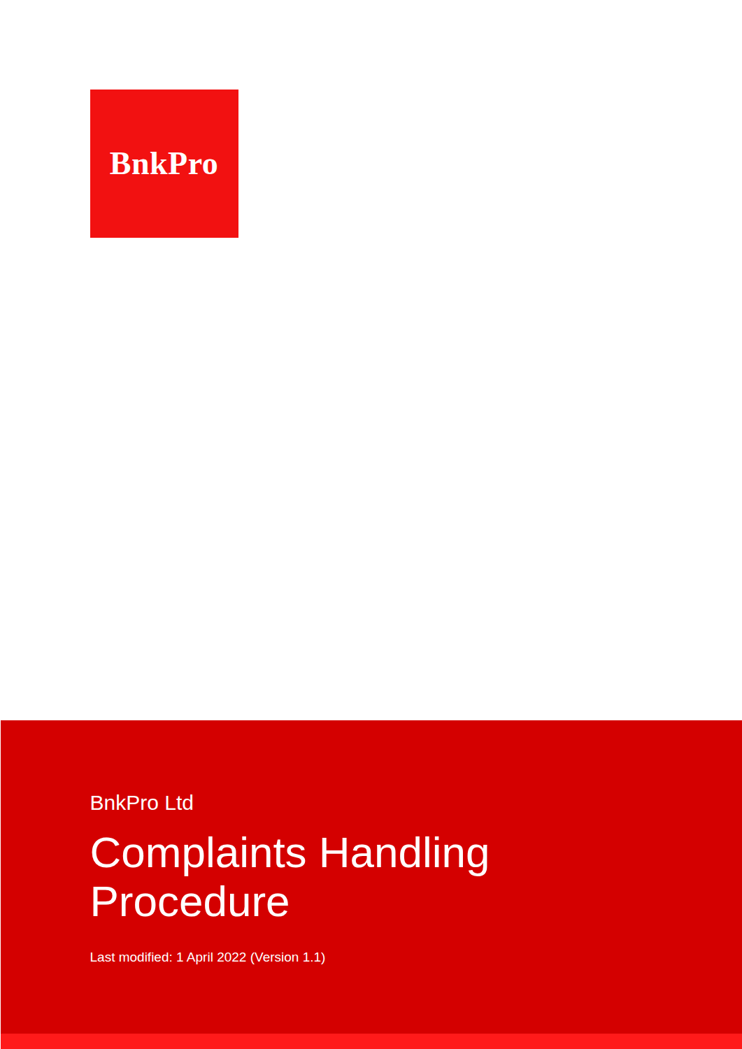BnkPro
BnkPro Ltd
Complaints Handling Procedure
Last modified: 1 April 2022 (Version 1.1)